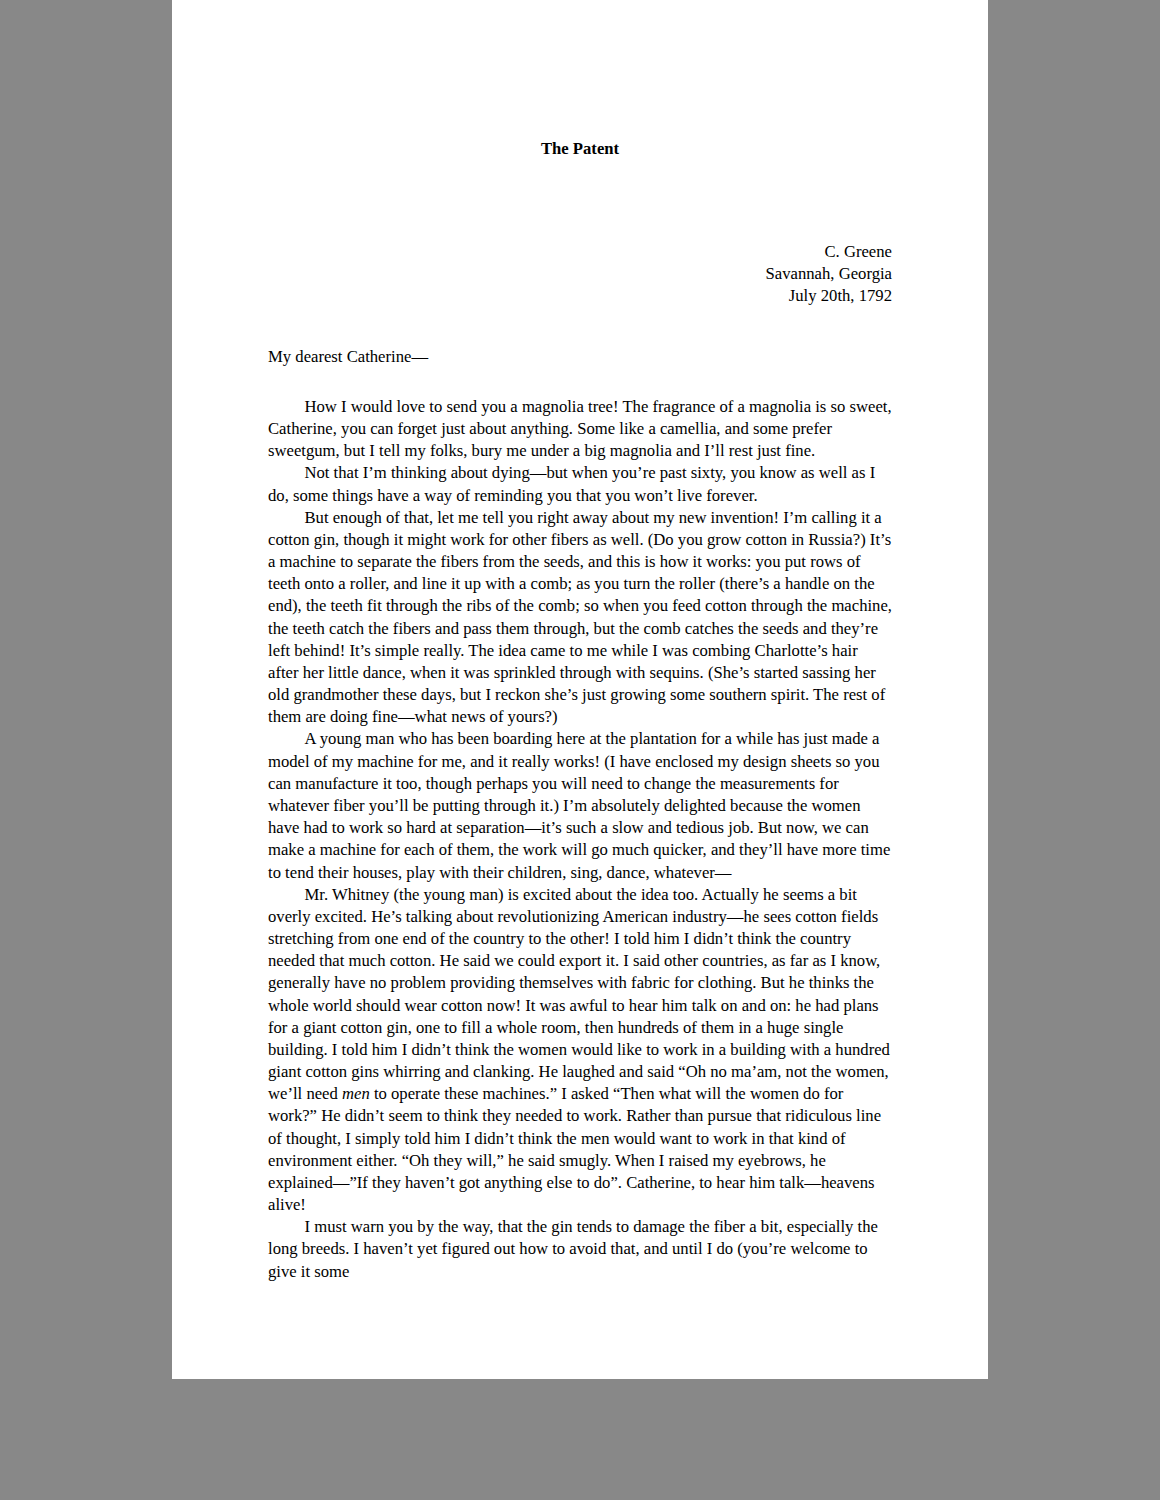The Patent
C. Greene
Savannah, Georgia
July 20th, 1792
My dearest Catherine—
How I would love to send you a magnolia tree! The fragrance of a magnolia is so sweet, Catherine, you can forget just about anything. Some like a camellia, and some prefer sweetgum, but I tell my folks, bury me under a big magnolia and I’ll rest just fine.
Not that I’m thinking about dying—but when you’re past sixty, you know as well as I do, some things have a way of reminding you that you won’t live forever.
But enough of that, let me tell you right away about my new invention! I’m calling it a cotton gin, though it might work for other fibers as well. (Do you grow cotton in Russia?) It’s a machine to separate the fibers from the seeds, and this is how it works: you put rows of teeth onto a roller, and line it up with a comb; as you turn the roller (there’s a handle on the end), the teeth fit through the ribs of the comb; so when you feed cotton through the machine, the teeth catch the fibers and pass them through, but the comb catches the seeds and they’re left behind! It’s simple really. The idea came to me while I was combing Charlotte’s hair after her little dance, when it was sprinkled through with sequins. (She’s started sassing her old grandmother these days, but I reckon she’s just growing some southern spirit. The rest of them are doing fine—what news of yours?)
A young man who has been boarding here at the plantation for a while has just made a model of my machine for me, and it really works! (I have enclosed my design sheets so you can manufacture it too, though perhaps you will need to change the measurements for whatever fiber you’ll be putting through it.) I’m absolutely delighted because the women have had to work so hard at separation—it’s such a slow and tedious job. But now, we can make a machine for each of them, the work will go much quicker, and they’ll have more time to tend their houses, play with their children, sing, dance, whatever—
Mr. Whitney (the young man) is excited about the idea too. Actually he seems a bit overly excited. He’s talking about revolutionizing American industry—he sees cotton fields stretching from one end of the country to the other! I told him I didn’t think the country needed that much cotton. He said we could export it. I said other countries, as far as I know, generally have no problem providing themselves with fabric for clothing. But he thinks the whole world should wear cotton now! It was awful to hear him talk on and on: he had plans for a giant cotton gin, one to fill a whole room, then hundreds of them in a huge single building. I told him I didn’t think the women would like to work in a building with a hundred giant cotton gins whirring and clanking. He laughed and said “Oh no ma’am, not the women, we’ll need men to operate these machines.” I asked “Then what will the women do for work?” He didn’t seem to think they needed to work. Rather than pursue that ridiculous line of thought, I simply told him I didn’t think the men would want to work in that kind of environment either. “Oh they will,” he said smugly. When I raised my eyebrows, he explained—”If they haven’t got anything else to do”. Catherine, to hear him talk—heavens alive!
I must warn you by the way, that the gin tends to damage the fiber a bit, especially the long breeds. I haven’t yet figured out how to avoid that, and until I do (you’re welcome to give it some